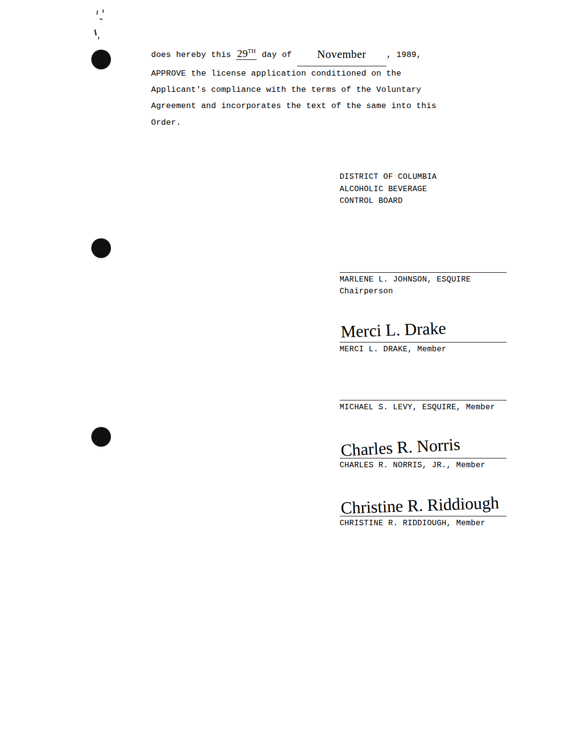does hereby this 29TH day of November, 1989, APPROVE the license application conditioned on the Applicant's compliance with the terms of the Voluntary Agreement and incorporates the text of the same into this Order.
DISTRICT OF COLUMBIA
ALCOHOLIC BEVERAGE CONTROL BOARD
MARLENE L. JOHNSON, ESQUIRE
Chairperson
Merci L. Drake
MERCI L. DRAKE, Member
MICHAEL S. LEVY, ESQUIRE, Member
Charles R. Norris
CHARLES R. NORRIS, JR., Member
Christine R. Riddiough
CHRISTINE R. RIDDIOUGH, Member